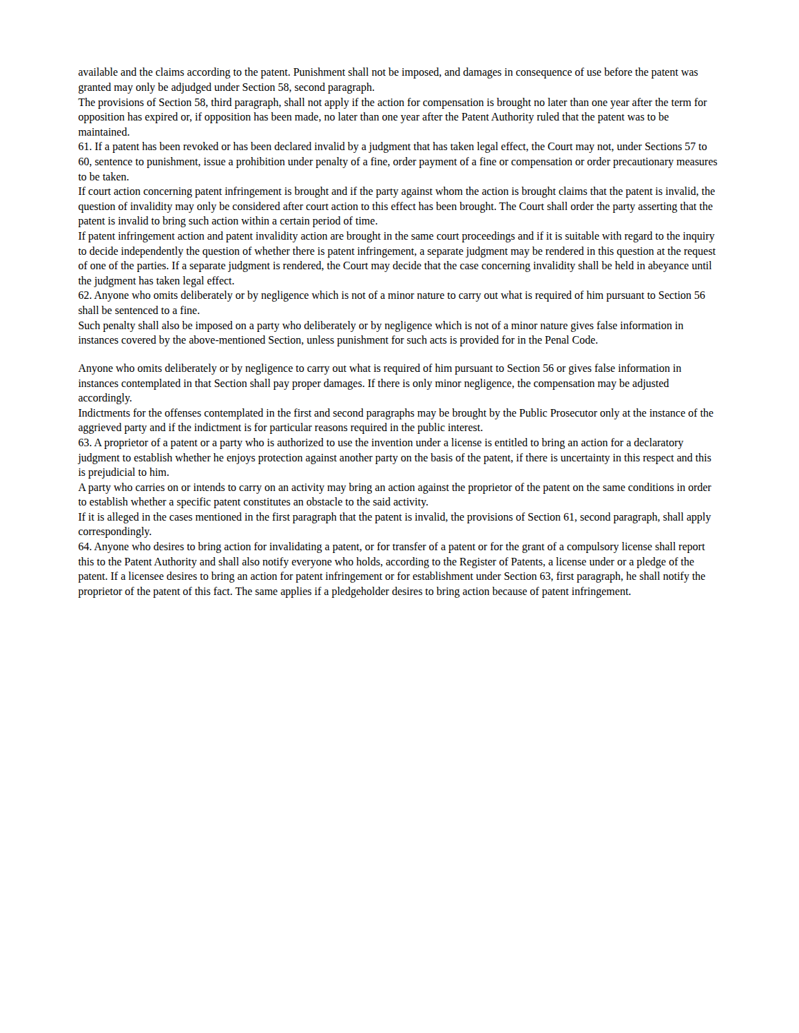available and the claims according to the patent. Punishment shall not be imposed, and damages in consequence of use before the patent was granted may only be adjudged under Section 58, second paragraph.
The provisions of Section 58, third paragraph, shall not apply if the action for compensation is brought no later than one year after the term for opposition has expired or, if opposition has been made, no later than one year after the Patent Authority ruled that the patent was to be maintained.
61. If a patent has been revoked or has been declared invalid by a judgment that has taken legal effect, the Court may not, under Sections 57 to 60, sentence to punishment, issue a prohibition under penalty of a fine, order payment of a fine or compensation or order precautionary measures to be taken.
If court action concerning patent infringement is brought and if the party against whom the action is brought claims that the patent is invalid, the question of invalidity may only be considered after court action to this effect has been brought. The Court shall order the party asserting that the patent is invalid to bring such action within a certain period of time.
If patent infringement action and patent invalidity action are brought in the same court proceedings and if it is suitable with regard to the inquiry to decide independently the question of whether there is patent infringement, a separate judgment may be rendered in this question at the request of one of the parties. If a separate judgment is rendered, the Court may decide that the case concerning invalidity shall be held in abeyance until the judgment has taken legal effect.
62. Anyone who omits deliberately or by negligence which is not of a minor nature to carry out what is required of him pursuant to Section 56 shall be sentenced to a fine.
Such penalty shall also be imposed on a party who deliberately or by negligence which is not of a minor nature gives false information in instances covered by the above-mentioned Section, unless punishment for such acts is provided for in the Penal Code.
Anyone who omits deliberately or by negligence to carry out what is required of him pursuant to Section 56 or gives false information in instances contemplated in that Section shall pay proper damages. If there is only minor negligence, the compensation may be adjusted accordingly.
Indictments for the offenses contemplated in the first and second paragraphs may be brought by the Public Prosecutor only at the instance of the aggrieved party and if the indictment is for particular reasons required in the public interest.
63. A proprietor of a patent or a party who is authorized to use the invention under a license is entitled to bring an action for a declaratory judgment to establish whether he enjoys protection against another party on the basis of the patent, if there is uncertainty in this respect and this is prejudicial to him.
A party who carries on or intends to carry on an activity may bring an action against the proprietor of the patent on the same conditions in order to establish whether a specific patent constitutes an obstacle to the said activity.
If it is alleged in the cases mentioned in the first paragraph that the patent is invalid, the provisions of Section 61, second paragraph, shall apply correspondingly.
64. Anyone who desires to bring action for invalidating a patent, or for transfer of a patent or for the grant of a compulsory license shall report this to the Patent Authority and shall also notify everyone who holds, according to the Register of Patents, a license under or a pledge of the patent. If a licensee desires to bring an action for patent infringement or for establishment under Section 63, first paragraph, he shall notify the proprietor of the patent of this fact. The same applies if a pledgeholder desires to bring action because of patent infringement.